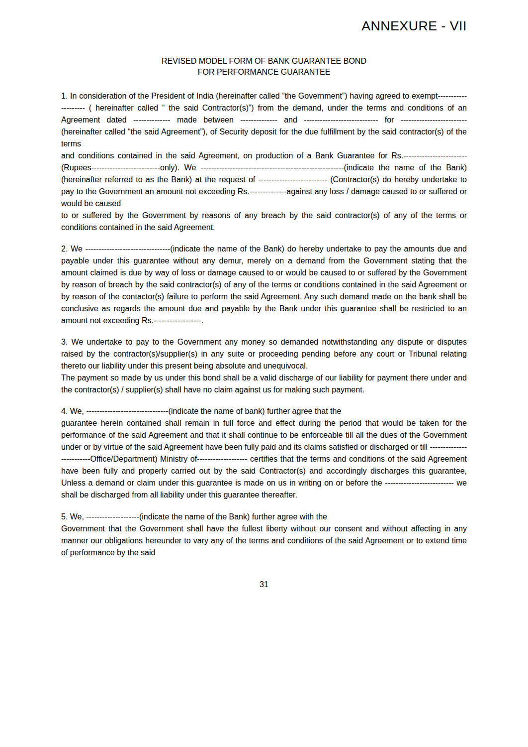ANNEXURE - VII
REVISED MODEL FORM OF BANK GUARANTEE BOND
FOR PERFORMANCE GUARANTEE
1. In consideration of the President of India (hereinafter called “the Government”) having agreed to exempt-------------------- ( hereinafter called “ the said Contractor(s)”) from the demand, under the terms and conditions of an Agreement dated -------------- made between -------------- and ---------------------------- for ------------------------- (hereinafter called “the said Agreement”), of Security deposit for the due fulfillment by the said contractor(s) of the terms
and conditions contained in the said Agreement, on production of a Bank Guarantee for Rs.------------------------(Rupees--------------------------only). We ------------------------------------------------------(indicate the name of the Bank) (hereinafter referred to as the Bank) at the request of -------------------------- (Contractor(s) do hereby undertake to pay to the Government an amount not exceeding Rs.--------------against any loss / damage caused to or suffered or would be caused
to or suffered by the Government by reasons of any breach by the said contractor(s) of any of the terms or conditions contained in the said Agreement.
2. We --------------------------------(indicate the name of the Bank) do hereby undertake to pay the amounts due and payable under this guarantee without any demur, merely on a demand from the Government stating that the amount claimed is due by way of loss or damage caused to or would be caused to or suffered by the Government by reason of breach by the said contractor(s) of any of the terms or conditions contained in the said Agreement or by reason of the contactor(s) failure to perform the said Agreement. Any such demand made on the bank shall be conclusive as regards the amount due and payable by the Bank under this guarantee shall be restricted to an amount not exceeding Rs.------------------.
3. We undertake to pay to the Government any money so demanded notwithstanding any dispute or disputes raised by the contractor(s)/supplier(s) in any suite or proceeding pending before any court or Tribunal relating thereto our liability under this present being absolute and unequivocal.
The payment so made by us under this bond shall be a valid discharge of our liability for payment there under and the contractor(s) / supplier(s) shall have no claim against us for making such payment.
4. We, -------------------------------(indicate the name of bank) further agree that the
guarantee herein contained shall remain in full force and effect during the period that would be taken for the performance of the said Agreement and that it shall continue to be enforceable till all the dues of the Government under or by virtue of the said Agreement have been fully paid and its claims satisfied or discharged or till -------------------------Office/Department) Ministry of------------------- certifies that the terms and conditions of the said Agreement have been fully and properly carried out by the said Contractor(s) and accordingly discharges this guarantee, Unless a demand or claim under this guarantee is made on us in writing on or before the -------------------------- we shall be discharged from all liability under this guarantee thereafter.
5. We, --------------------(indicate the name of the Bank) further agree with the
Government that the Government shall have the fullest liberty without our consent and without affecting in any manner our obligations hereunder to vary any of the terms and conditions of the said Agreement or to extend time of performance by the said
31